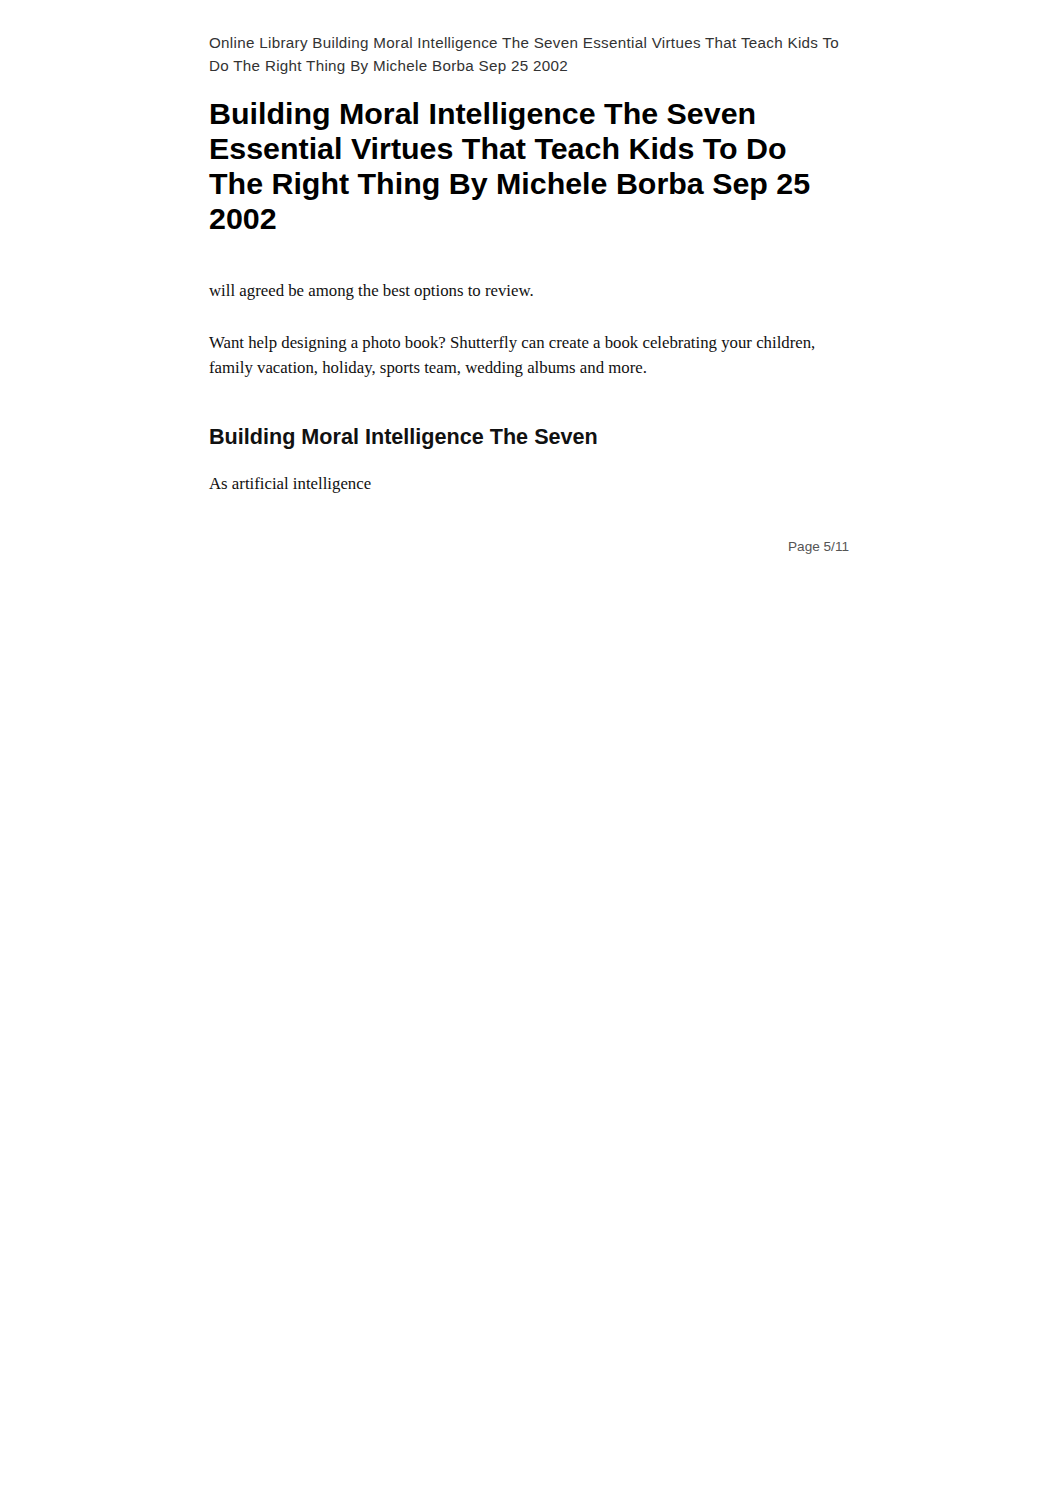Online Library Building Moral Intelligence The Seven Essential Virtues That Teach Kids To Do The Right Thing By Michele Borba Sep 25 2002
Building Moral Intelligence The Seven Essential Virtues That Teach Kids To Do The Right Thing By Michele Borba Sep 25 2002
will agreed be among the best options to review.
Want help designing a photo book? Shutterfly can create a book celebrating your children, family vacation, holiday, sports team, wedding albums and more.
Building Moral Intelligence The Seven
As artificial intelligence
Page 5/11